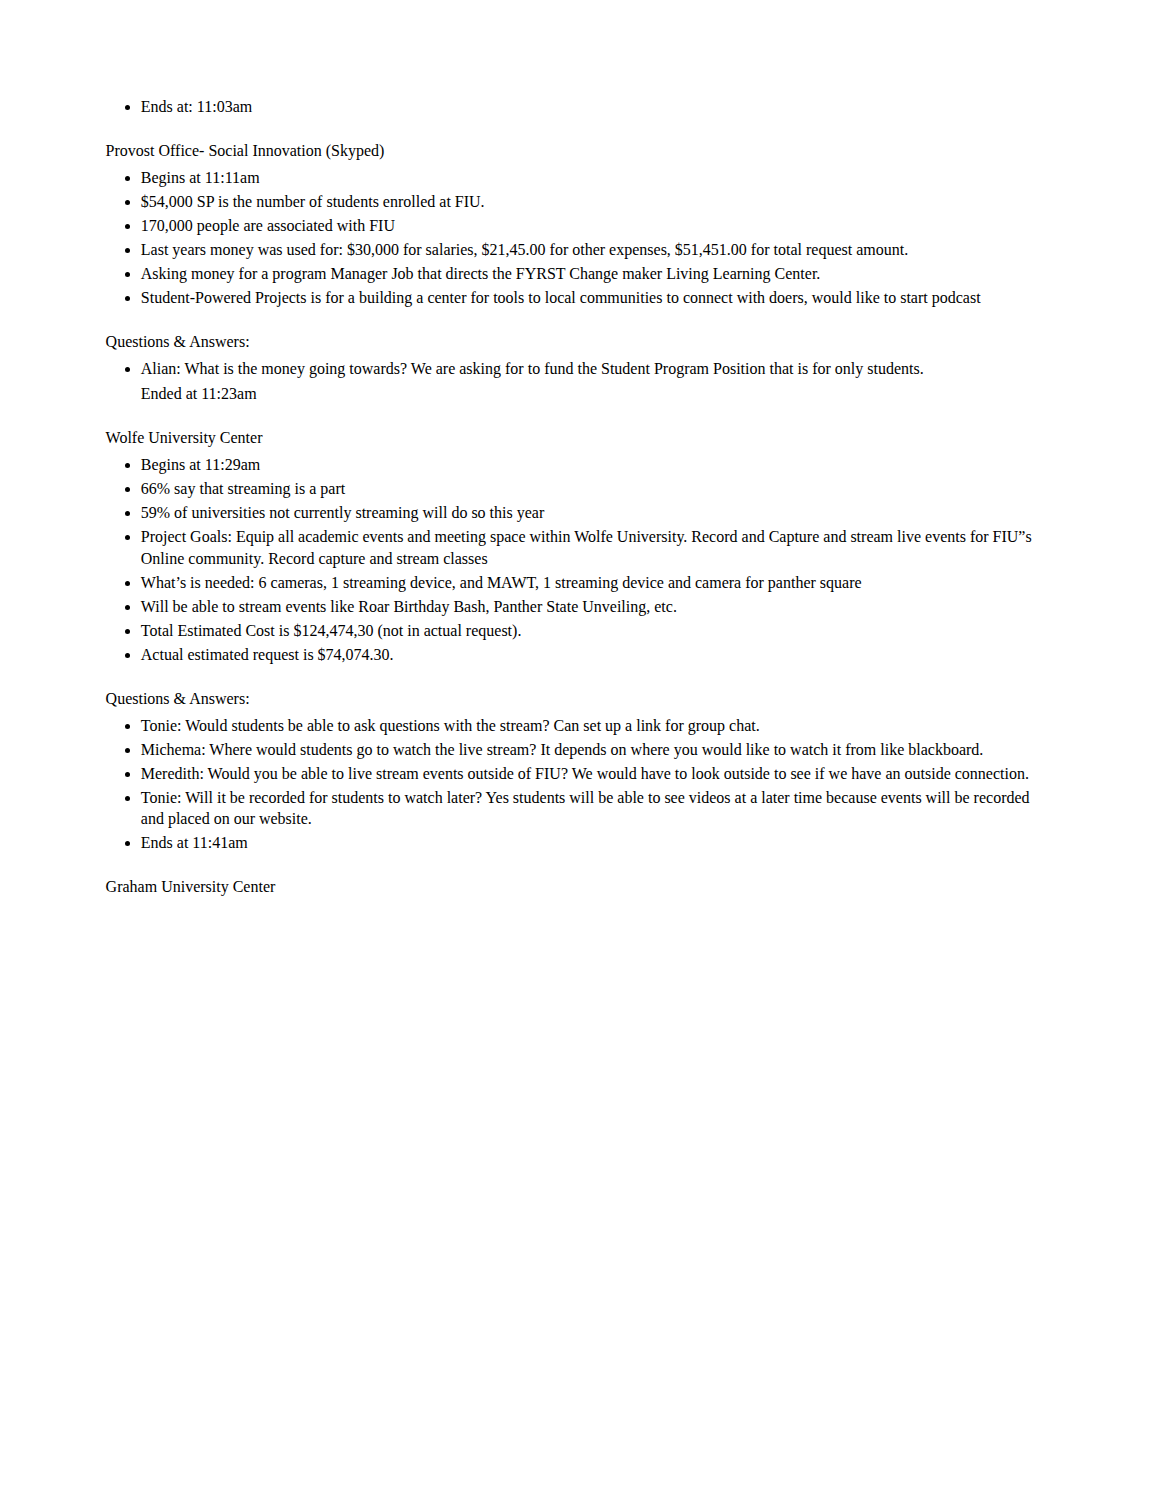Ends at: 11:03am
Provost Office- Social Innovation (Skyped)
Begins at 11:11am
$54,000 SP is the number of students enrolled at FIU.
170,000 people are associated with FIU
Last years money was used for: $30,000 for salaries, $21,45.00 for other expenses, $51,451.00 for total request amount.
Asking money for a program Manager Job that directs the FYRST Change maker Living Learning Center.
Student-Powered Projects is for a building a center for tools to local communities to connect with doers, would like to start podcast
Questions & Answers:
Alian: What is the money going towards? We are asking for to fund the Student Program Position that is for only students.
Ended at 11:23am
Wolfe University Center
Begins at 11:29am
66% say that streaming is a part
59% of universities not currently streaming will do so this year
Project Goals: Equip all academic events and meeting space within Wolfe University. Record and Capture and stream live events for FIU”s Online community. Record capture and stream classes
What’s is needed: 6 cameras, 1 streaming device, and MAWT, 1 streaming device and camera for panther square
Will be able to stream events like Roar Birthday Bash, Panther State Unveiling, etc.
Total Estimated Cost is $124,474,30 (not in actual request).
Actual estimated request is $74,074.30.
Questions & Answers:
Tonie: Would students be able to ask questions with the stream? Can set up a link for group chat.
Michema: Where would students go to watch the live stream? It depends on where you would like to watch it from like blackboard.
Meredith: Would you be able to live stream events outside of FIU? We would have to look outside to see if we have an outside connection.
Tonie: Will it be recorded for students to watch later? Yes students will be able to see videos at a later time because events will be recorded and placed on our website.
Ends at 11:41am
Graham University Center